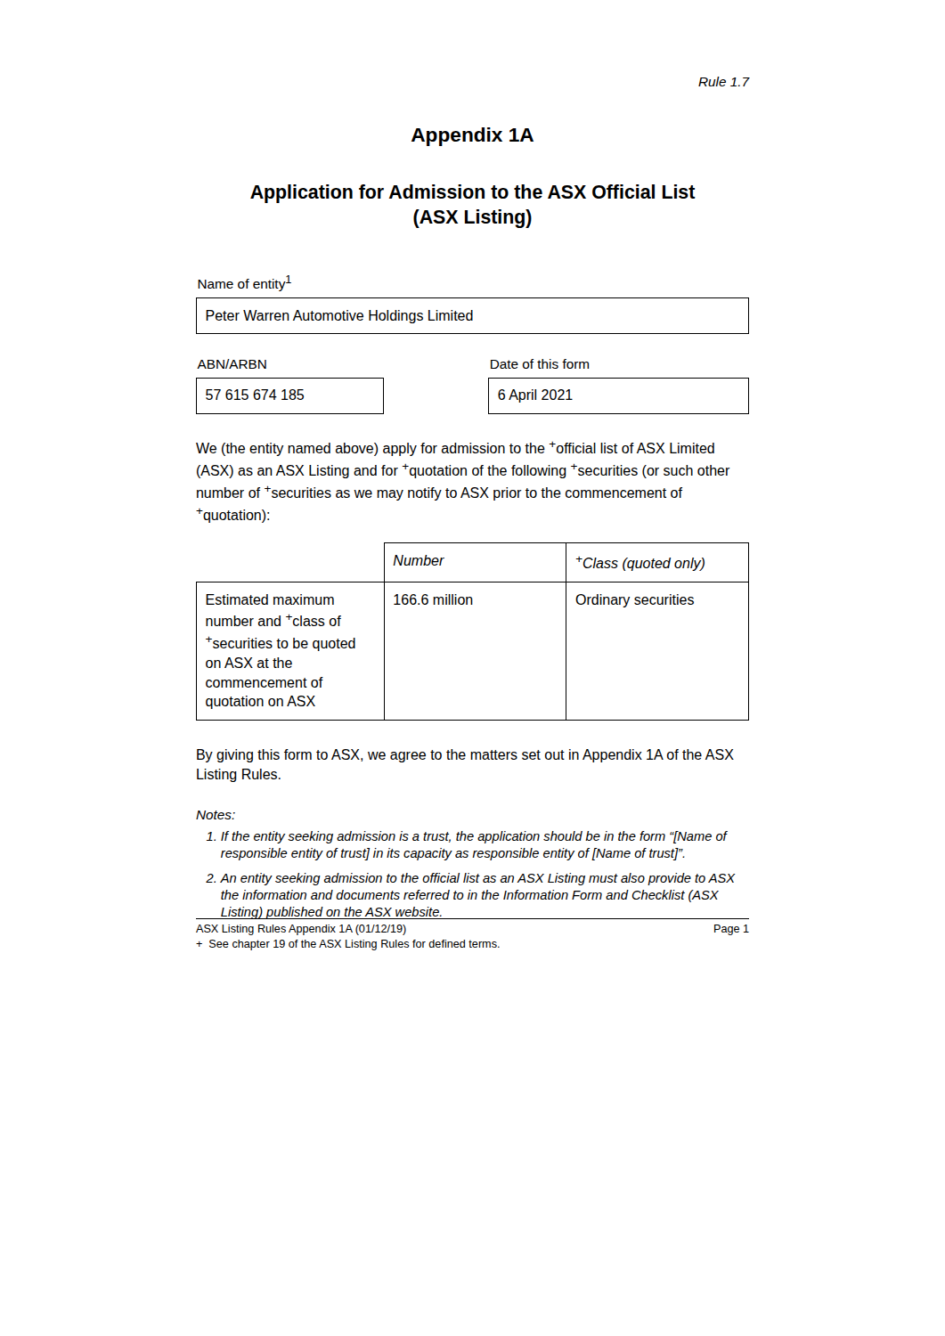Rule 1.7
Appendix 1A
Application for Admission to the ASX Official List
(ASX Listing)
Name of entity1
Peter Warren Automotive Holdings Limited
ABN/ARBN
57 615 674 185
Date of this form
6 April 2021
We (the entity named above) apply for admission to the +official list of ASX Limited (ASX) as an ASX Listing and for +quotation of the following +securities (or such other number of +securities as we may notify to ASX prior to the commencement of +quotation):
| | Number | + Class (quoted only) |
| Estimated maximum number and + class of + securities to be quoted on ASX at the commencement of quotation on ASX | 166.6 million | Ordinary securities |
By giving this form to ASX, we agree to the matters set out in Appendix 1A of the ASX Listing Rules.
Notes:
If the entity seeking admission is a trust, the application should be in the form “[Name of responsible entity of trust] in its capacity as responsible entity of [Name of trust]”.
An entity seeking admission to the official list as an ASX Listing must also provide to ASX the information and documents referred to in the Information Form and Checklist (ASX Listing) published on the ASX website.
ASX Listing Rules Appendix 1A (01/12/19) Page 1
+ See chapter 19 of the ASX Listing Rules for defined terms.